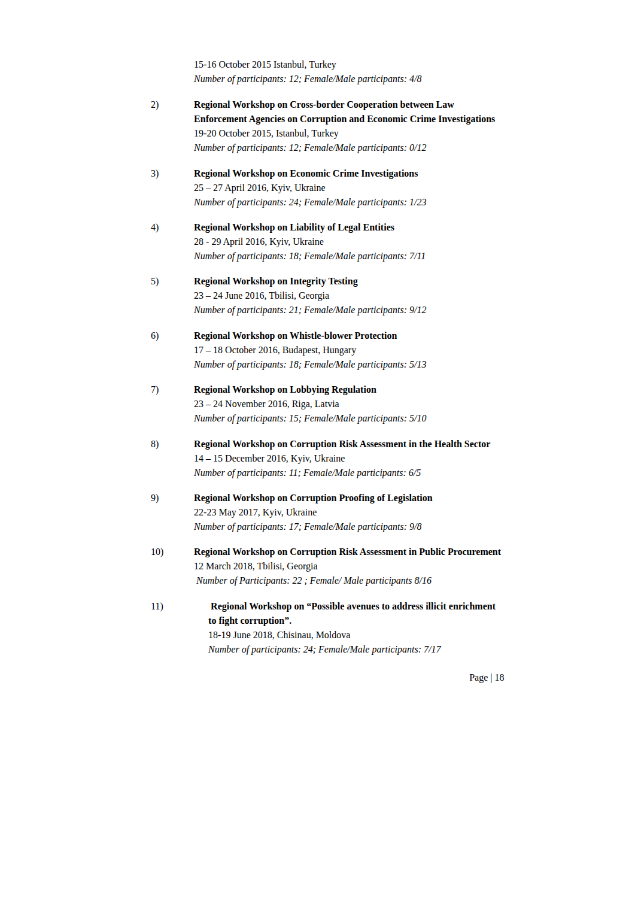15-16 October 2015 Istanbul, Turkey Number of participants: 12; Female/Male participants: 4/8
2) Regional Workshop on Cross-border Cooperation between Law Enforcement Agencies on Corruption and Economic Crime Investigations 19-20 October 2015, Istanbul, Turkey Number of participants: 12; Female/Male participants: 0/12
3) Regional Workshop on Economic Crime Investigations 25 – 27 April 2016, Kyiv, Ukraine Number of participants: 24; Female/Male participants: 1/23
4) Regional Workshop on Liability of Legal Entities 28 - 29 April 2016, Kyiv, Ukraine Number of participants: 18; Female/Male participants: 7/11
5) Regional Workshop on Integrity Testing 23 – 24 June 2016, Tbilisi, Georgia Number of participants: 21; Female/Male participants: 9/12
6) Regional Workshop on Whistle-blower Protection 17 – 18 October 2016, Budapest, Hungary Number of participants: 18; Female/Male participants: 5/13
7) Regional Workshop on Lobbying Regulation 23 – 24 November 2016, Riga, Latvia Number of participants: 15; Female/Male participants: 5/10
8) Regional Workshop on Corruption Risk Assessment in the Health Sector 14 – 15 December 2016, Kyiv, Ukraine Number of participants: 11; Female/Male participants: 6/5
9) Regional Workshop on Corruption Proofing of Legislation 22-23 May 2017, Kyiv, Ukraine Number of participants: 17; Female/Male participants: 9/8
10) Regional Workshop on Corruption Risk Assessment in Public Procurement 12 March 2018, Tbilisi, Georgia Number of Participants: 22 ; Female/ Male participants 8/16
11) Regional Workshop on “Possible avenues to address illicit enrichment to fight corruption”. 18-19 June 2018, Chisinau, Moldova Number of participants: 24; Female/Male participants: 7/17
Page | 18